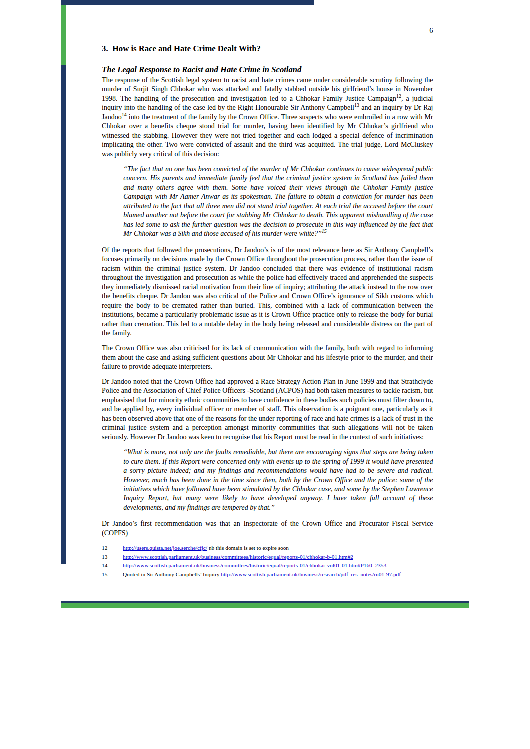6
3. How is Race and Hate Crime Dealt With?
The Legal Response to Racist and Hate Crime in Scotland
The response of the Scottish legal system to racist and hate crimes came under considerable scrutiny following the murder of Surjit Singh Chhokar who was attacked and fatally stabbed outside his girlfriend’s house in November 1998. The handling of the prosecution and investigation led to a Chhokar Family Justice Campaign12, a judicial inquiry into the handling of the case led by the Right Honourable Sir Anthony Campbell13 and an inquiry by Dr Raj Jandoo14 into the treatment of the family by the Crown Office. Three suspects who were embroiled in a row with Mr Chhokar over a benefits cheque stood trial for murder, having been identified by Mr Chhokar’s girlfriend who witnessed the stabbing. However they were not tried together and each lodged a special defence of incrimination implicating the other. Two were convicted of assault and the third was acquitted. The trial judge, Lord McCluskey was publicly very critical of this decision:
“The fact that no one has been convicted of the murder of Mr Chhokar continues to cause widespread public concern. His parents and immediate family feel that the criminal justice system in Scotland has failed them and many others agree with them. Some have voiced their views through the Chhokar Family justice Campaign with Mr Aamer Anwar as its spokesman. The failure to obtain a conviction for murder has been attributed to the fact that all three men did not stand trial together. At each trial the accused before the court blamed another not before the court for stabbing Mr Chhokar to death. This apparent mishandling of the case has led some to ask the further question was the decision to prosecute in this way influenced by the fact that Mr Chhokar was a Sikh and those accused of his murder were white?”15
Of the reports that followed the prosecutions, Dr Jandoo’s is of the most relevance here as Sir Anthony Campbell’s focuses primarily on decisions made by the Crown Office throughout the prosecution process, rather than the issue of racism within the criminal justice system. Dr Jandoo concluded that there was evidence of institutional racism throughout the investigation and prosecution as while the police had effectively traced and apprehended the suspects they immediately dismissed racial motivation from their line of inquiry; attributing the attack instead to the row over the benefits cheque. Dr Jandoo was also critical of the Police and Crown Office’s ignorance of Sikh customs which require the body to be cremated rather than buried. This, combined with a lack of communication between the institutions, became a particularly problematic issue as it is Crown Office practice only to release the body for burial rather than cremation. This led to a notable delay in the body being released and considerable distress on the part of the family.
The Crown Office was also criticised for its lack of communication with the family, both with regard to informing them about the case and asking sufficient questions about Mr Chhokar and his lifestyle prior to the murder, and their failure to provide adequate interpreters.
Dr Jandoo noted that the Crown Office had approved a Race Strategy Action Plan in June 1999 and that Strathclyde Police and the Association of Chief Police Officers -Scotland (ACPOS) had both taken measures to tackle racism, but emphasised that for minority ethnic communities to have confidence in these bodies such policies must filter down to, and be applied by, every individual officer or member of staff. This observation is a poignant one, particularly as it has been observed above that one of the reasons for the under reporting of race and hate crimes is a lack of trust in the criminal justice system and a perception amongst minority communities that such allegations will not be taken seriously. However Dr Jandoo was keen to recognise that his Report must be read in the context of such initiatives:
“What is more, not only are the faults remediable, but there are encouraging signs that steps are being taken to cure them. If this Report were concerned only with events up to the spring of 1999 it would have presented a sorry picture indeed; and my findings and recommendations would have had to be severe and radical. However, much has been done in the time since then, both by the Crown Office and the police: some of the initiatives which have followed have been stimulated by the Chhokar case, and some by the Stephen Lawrence Inquiry Report, but many were likely to have developed anyway. I have taken full account of these developments, and my findings are tempered by that.”
Dr Jandoo’s first recommendation was that an Inspectorate of the Crown Office and Procurator Fiscal Service (COPFS)
12 http://users.quista.net/joe.serche/cfjc/ nb this domain is set to expire soon
13 http://www.scottish.parliament.uk/business/committees/historic/equal/reports-01/chhokar-b-01.htm#2
14 http://www.scottish.parliament.uk/business/committees/historic/equal/reports-01/chhokar-vol01-01.htm#P160_2353
15 Quoted in Sir Anthony Campbells’ Inquiry http://www.scottish.parliament.uk/business/research/pdf_res_notes/rn01-97.pdf